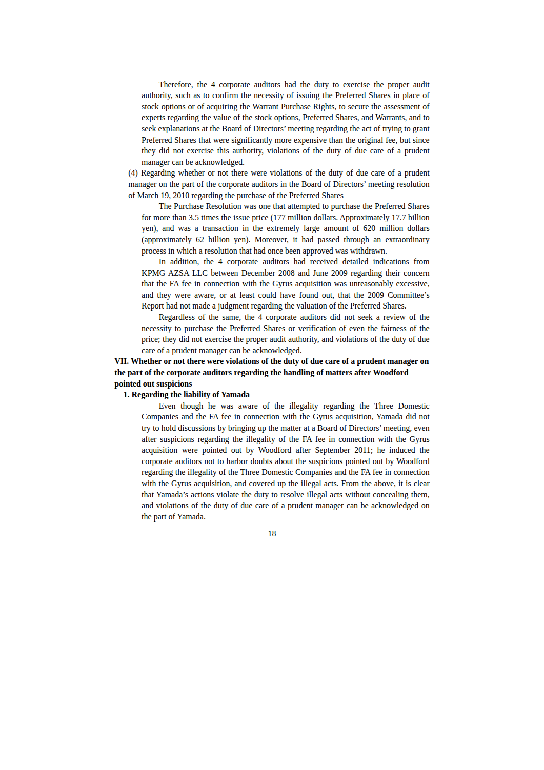Therefore, the 4 corporate auditors had the duty to exercise the proper audit authority, such as to confirm the necessity of issuing the Preferred Shares in place of stock options or of acquiring the Warrant Purchase Rights, to secure the assessment of experts regarding the value of the stock options, Preferred Shares, and Warrants, and to seek explanations at the Board of Directors’ meeting regarding the act of trying to grant Preferred Shares that were significantly more expensive than the original fee, but since they did not exercise this authority, violations of the duty of due care of a prudent manager can be acknowledged.
(4) Regarding whether or not there were violations of the duty of due care of a prudent manager on the part of the corporate auditors in the Board of Directors’ meeting resolution of March 19, 2010 regarding the purchase of the Preferred Shares
The Purchase Resolution was one that attempted to purchase the Preferred Shares for more than 3.5 times the issue price (177 million dollars. Approximately 17.7 billion yen), and was a transaction in the extremely large amount of 620 million dollars (approximately 62 billion yen). Moreover, it had passed through an extraordinary process in which a resolution that had once been approved was withdrawn.
In addition, the 4 corporate auditors had received detailed indications from KPMG AZSA LLC between December 2008 and June 2009 regarding their concern that the FA fee in connection with the Gyrus acquisition was unreasonably excessive, and they were aware, or at least could have found out, that the 2009 Committee’s Report had not made a judgment regarding the valuation of the Preferred Shares.
Regardless of the same, the 4 corporate auditors did not seek a review of the necessity to purchase the Preferred Shares or verification of even the fairness of the price; they did not exercise the proper audit authority, and violations of the duty of due care of a prudent manager can be acknowledged.
VII. Whether or not there were violations of the duty of due care of a prudent manager on the part of the corporate auditors regarding the handling of matters after Woodford pointed out suspicions
1. Regarding the liability of Yamada
Even though he was aware of the illegality regarding the Three Domestic Companies and the FA fee in connection with the Gyrus acquisition, Yamada did not try to hold discussions by bringing up the matter at a Board of Directors’ meeting, even after suspicions regarding the illegality of the FA fee in connection with the Gyrus acquisition were pointed out by Woodford after September 2011; he induced the corporate auditors not to harbor doubts about the suspicions pointed out by Woodford regarding the illegality of the Three Domestic Companies and the FA fee in connection with the Gyrus acquisition, and covered up the illegal acts. From the above, it is clear that Yamada’s actions violate the duty to resolve illegal acts without concealing them, and violations of the duty of due care of a prudent manager can be acknowledged on the part of Yamada.
18